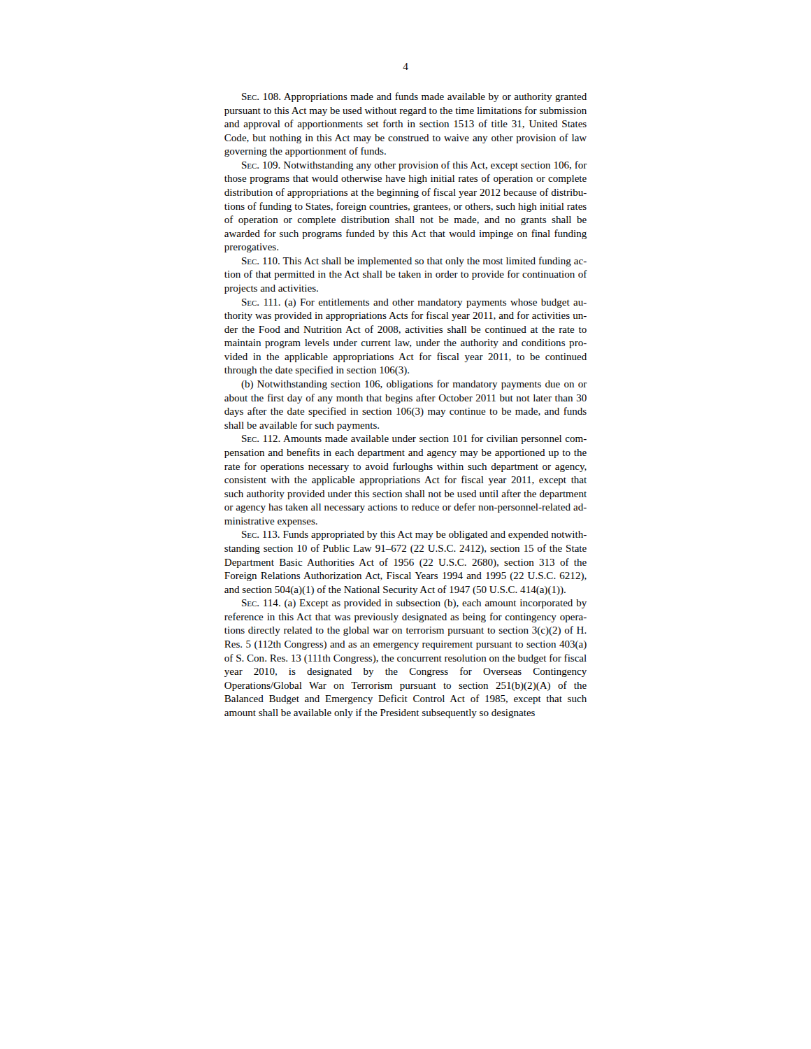4
Sec. 108. Appropriations made and funds made available by or authority granted pursuant to this Act may be used without regard to the time limitations for submission and approval of apportionments set forth in section 1513 of title 31, United States Code, but nothing in this Act may be construed to waive any other provision of law governing the apportionment of funds.
Sec. 109. Notwithstanding any other provision of this Act, except section 106, for those programs that would otherwise have high initial rates of operation or complete distribution of appropriations at the beginning of fiscal year 2012 because of distributions of funding to States, foreign countries, grantees, or others, such high initial rates of operation or complete distribution shall not be made, and no grants shall be awarded for such programs funded by this Act that would impinge on final funding prerogatives.
Sec. 110. This Act shall be implemented so that only the most limited funding action of that permitted in the Act shall be taken in order to provide for continuation of projects and activities.
Sec. 111. (a) For entitlements and other mandatory payments whose budget authority was provided in appropriations Acts for fiscal year 2011, and for activities under the Food and Nutrition Act of 2008, activities shall be continued at the rate to maintain program levels under current law, under the authority and conditions provided in the applicable appropriations Act for fiscal year 2011, to be continued through the date specified in section 106(3).
(b) Notwithstanding section 106, obligations for mandatory payments due on or about the first day of any month that begins after October 2011 but not later than 30 days after the date specified in section 106(3) may continue to be made, and funds shall be available for such payments.
Sec. 112. Amounts made available under section 101 for civilian personnel compensation and benefits in each department and agency may be apportioned up to the rate for operations necessary to avoid furloughs within such department or agency, consistent with the applicable appropriations Act for fiscal year 2011, except that such authority provided under this section shall not be used until after the department or agency has taken all necessary actions to reduce or defer non-personnel-related administrative expenses.
Sec. 113. Funds appropriated by this Act may be obligated and expended notwithstanding section 10 of Public Law 91–672 (22 U.S.C. 2412), section 15 of the State Department Basic Authorities Act of 1956 (22 U.S.C. 2680), section 313 of the Foreign Relations Authorization Act, Fiscal Years 1994 and 1995 (22 U.S.C. 6212), and section 504(a)(1) of the National Security Act of 1947 (50 U.S.C. 414(a)(1)).
Sec. 114. (a) Except as provided in subsection (b), each amount incorporated by reference in this Act that was previously designated as being for contingency operations directly related to the global war on terrorism pursuant to section 3(c)(2) of H. Res. 5 (112th Congress) and as an emergency requirement pursuant to section 403(a) of S. Con. Res. 13 (111th Congress), the concurrent resolution on the budget for fiscal year 2010, is designated by the Congress for Overseas Contingency Operations/Global War on Terrorism pursuant to section 251(b)(2)(A) of the Balanced Budget and Emergency Deficit Control Act of 1985, except that such amount shall be available only if the President subsequently so designates